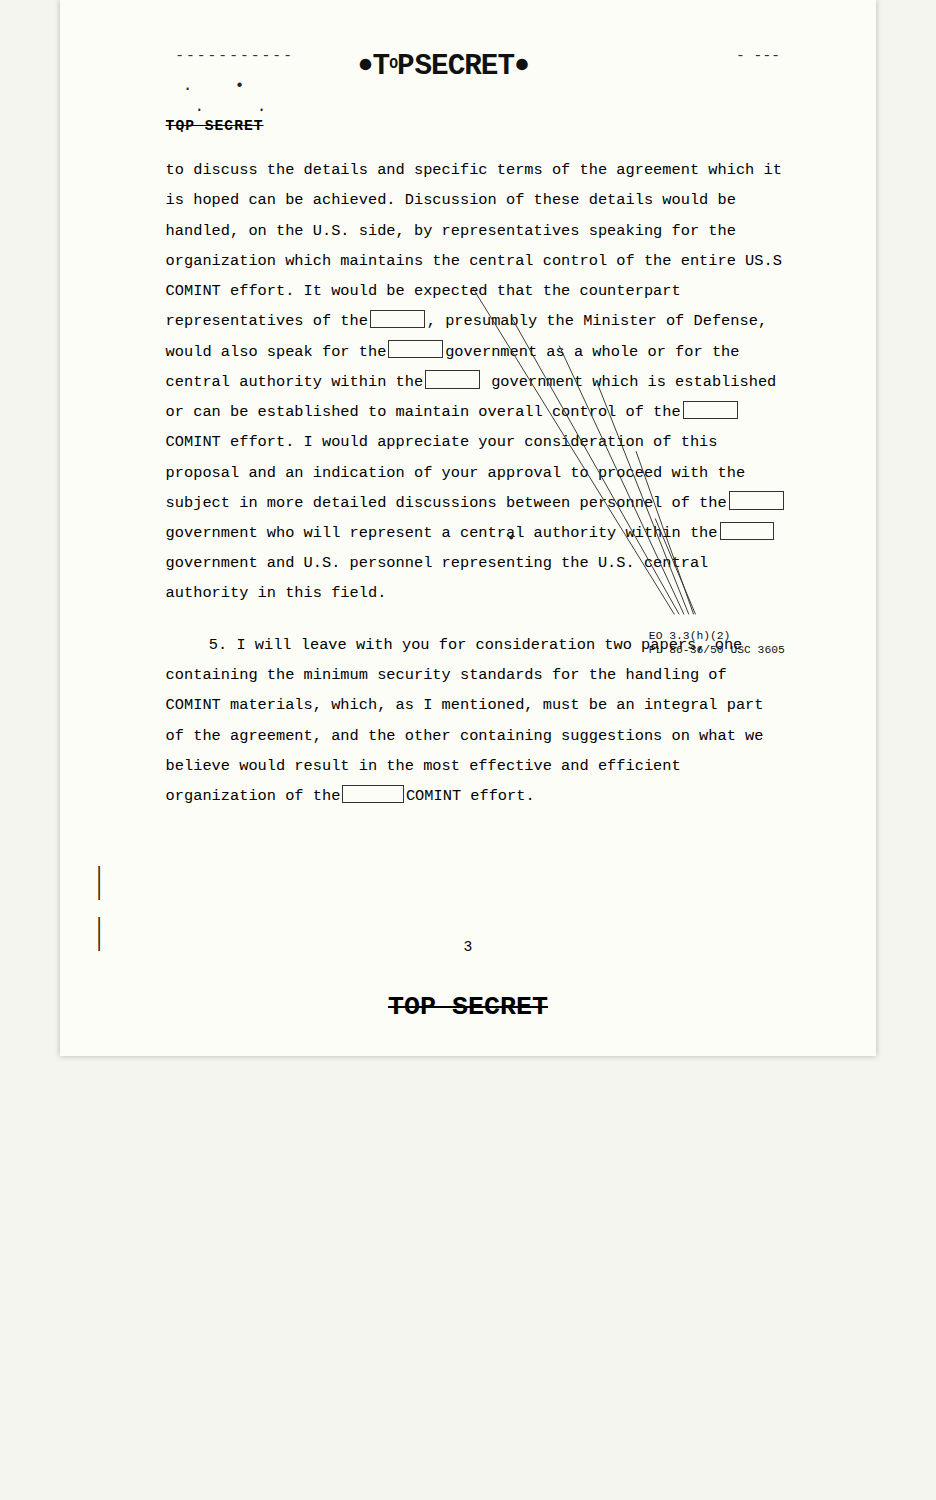-----------
- ---
●TOP  SECRET●
.
•
.
.
.
TOP SECRET
to discuss the details and specific terms of the agreement which it is hoped can be achieved. Discussion of these details would be handled, on the U.S. side, by representatives speaking for the organization which maintains the central control of the entire US.S COMINT effort. It would be expected that the counterpart representatives of the , presumably the Minister of Defense, would also speak for the government as a whole or for the central authority within the government which is established or can be established to maintain overall control of the COMINT effort. I would appreciate your consideration of this proposal and an indication of your approval to proceed with the subject in more detailed discussions between personnel of the government who will represent a central authority within the government and U.S. personnel representing the U.S. central authority in this field.
5. I will leave with you for consideration two papers, one containing the minimum security standards for the handling of COMINT materials, which, as I mentioned, must be an integral part of the agreement, and the other containing suggestions on what we believe would result in the most effective and efficient organization of the COMINT effort.
EO 3.3(h)(2)
PL 86-36/50 USC 3605
|
|
|
|
3
TOP SECRET